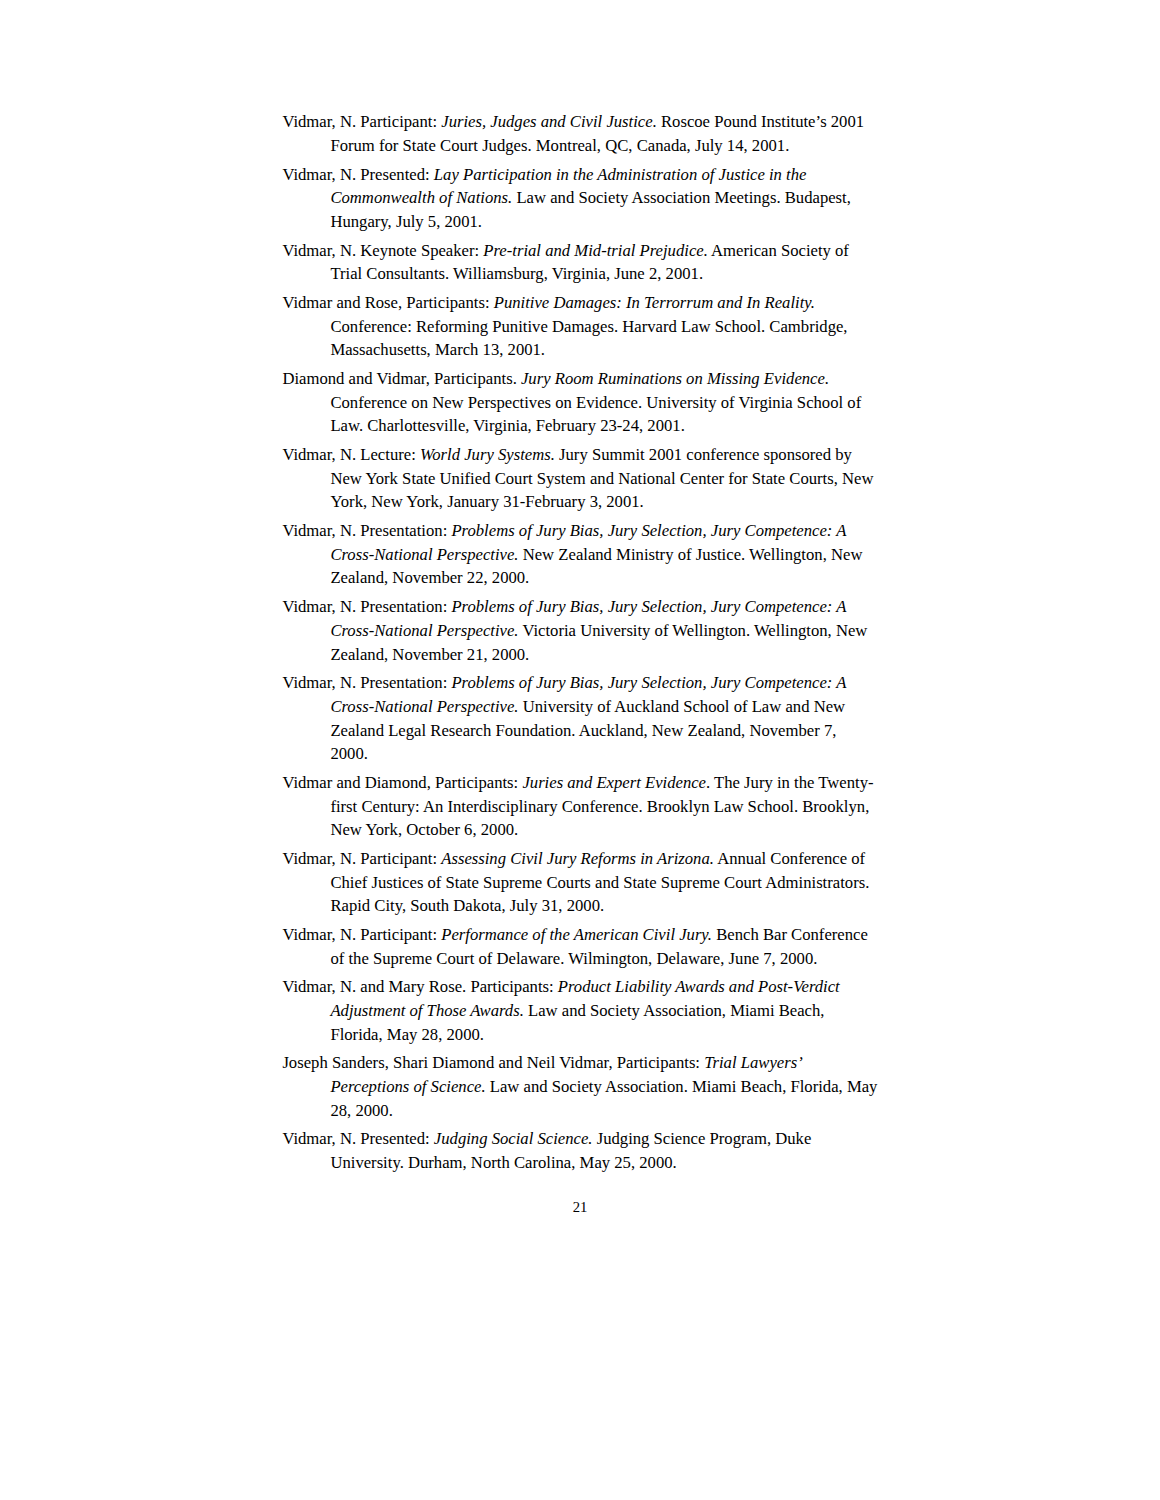Vidmar, N. Participant: Juries, Judges and Civil Justice. Roscoe Pound Institute’s 2001 Forum for State Court Judges. Montreal, QC, Canada, July 14, 2001.
Vidmar, N. Presented: Lay Participation in the Administration of Justice in the Commonwealth of Nations. Law and Society Association Meetings. Budapest, Hungary, July 5, 2001.
Vidmar, N. Keynote Speaker: Pre-trial and Mid-trial Prejudice. American Society of Trial Consultants. Williamsburg, Virginia, June 2, 2001.
Vidmar and Rose, Participants: Punitive Damages: In Terrorrum and In Reality. Conference: Reforming Punitive Damages. Harvard Law School. Cambridge, Massachusetts, March 13, 2001.
Diamond and Vidmar, Participants. Jury Room Ruminations on Missing Evidence. Conference on New Perspectives on Evidence. University of Virginia School of Law. Charlottesville, Virginia, February 23-24, 2001.
Vidmar, N. Lecture: World Jury Systems. Jury Summit 2001 conference sponsored by New York State Unified Court System and National Center for State Courts, New York, New York, January 31-February 3, 2001.
Vidmar, N. Presentation: Problems of Jury Bias, Jury Selection, Jury Competence: A Cross-National Perspective. New Zealand Ministry of Justice. Wellington, New Zealand, November 22, 2000.
Vidmar, N. Presentation: Problems of Jury Bias, Jury Selection, Jury Competence: A Cross-National Perspective. Victoria University of Wellington. Wellington, New Zealand, November 21, 2000.
Vidmar, N. Presentation: Problems of Jury Bias, Jury Selection, Jury Competence: A Cross-National Perspective. University of Auckland School of Law and New Zealand Legal Research Foundation. Auckland, New Zealand, November 7, 2000.
Vidmar and Diamond, Participants: Juries and Expert Evidence. The Jury in the Twenty-first Century: An Interdisciplinary Conference. Brooklyn Law School. Brooklyn, New York, October 6, 2000.
Vidmar, N. Participant: Assessing Civil Jury Reforms in Arizona. Annual Conference of Chief Justices of State Supreme Courts and State Supreme Court Administrators. Rapid City, South Dakota, July 31, 2000.
Vidmar, N. Participant: Performance of the American Civil Jury. Bench Bar Conference of the Supreme Court of Delaware. Wilmington, Delaware, June 7, 2000.
Vidmar, N. and Mary Rose. Participants: Product Liability Awards and Post-Verdict Adjustment of Those Awards. Law and Society Association, Miami Beach, Florida, May 28, 2000.
Joseph Sanders, Shari Diamond and Neil Vidmar, Participants: Trial Lawyers’ Perceptions of Science. Law and Society Association. Miami Beach, Florida, May 28, 2000.
Vidmar, N. Presented: Judging Social Science. Judging Science Program, Duke University. Durham, North Carolina, May 25, 2000.
21